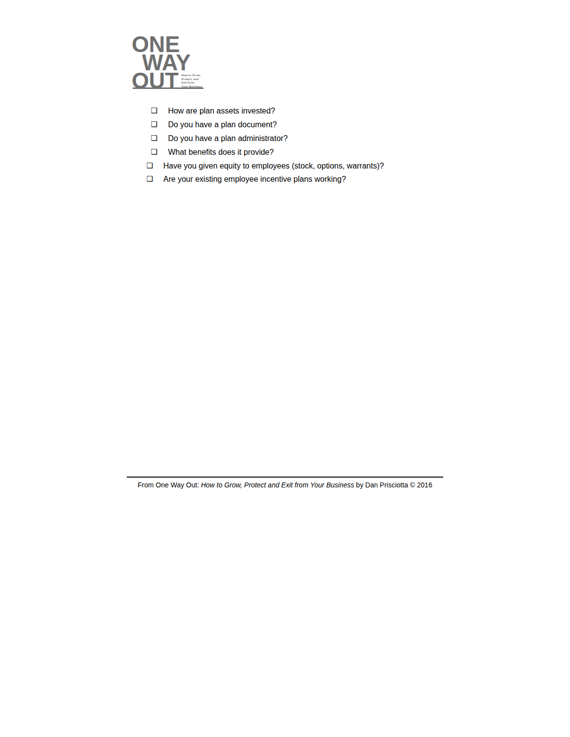ONE
WAY
OUT How to Grow,
Protect, and
Exit from
Your Business
How are plan assets invested?
Do you have a plan document?
Do you have a plan administrator?
What benefits does it provide?
Have you given equity to employees (stock, options, warrants)?
Are your existing employee incentive plans working?
From One Way Out: How to Grow, Protect and Exit from Your Business by Dan Prisciotta © 2016